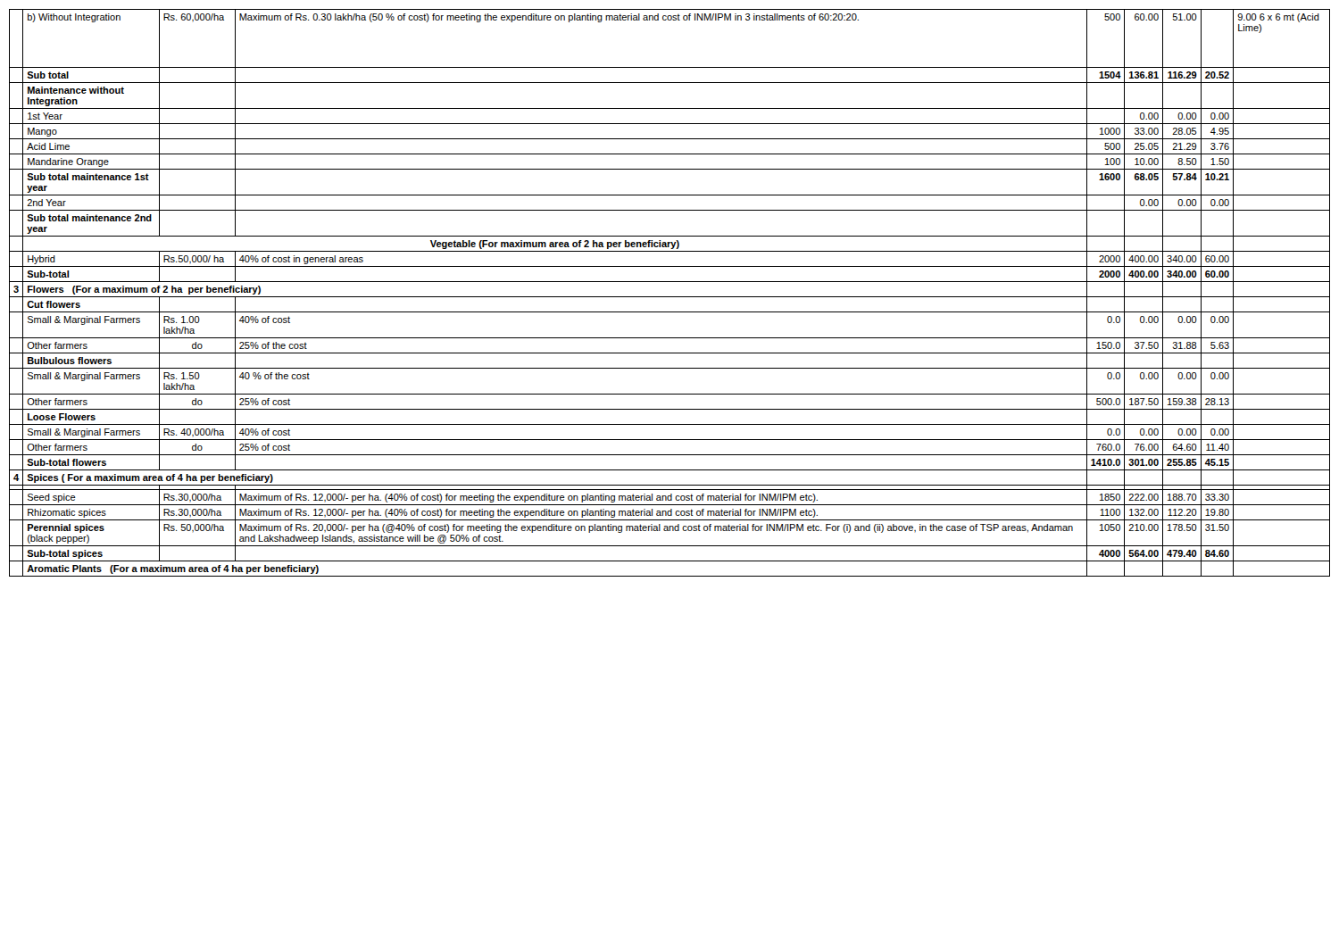| | b) Without Integration | Rs. 60,000/ha | Maximum of Rs. 0.30 lakh/ha (50 % of cost) for meeting the expenditure on planting material and cost of INM/IPM in 3 installments of 60:20:20. | 500 | 60.00 | 51.00 | | 9.00 6 x 6 mt (Acid Lime) |
| | Sub total | | | 1504 | 136.81 | 116.29 | 20.52 | |
| | Maintenance without Integration | | | | | | | |
| | 1st Year | | | | 0.00 | 0.00 | 0.00 | |
| | Mango | | | 1000 | 33.00 | 28.05 | 4.95 | |
| | Acid Lime | | | 500 | 25.05 | 21.29 | 3.76 | |
| | Mandarine Orange | | | 100 | 10.00 | 8.50 | 1.50 | |
| | Sub total maintenance 1st year | | | 1600 | 68.05 | 57.84 | 10.21 | |
| | 2nd Year | | | | 0.00 | 0.00 | 0.00 | |
| | Sub total maintenance 2nd year | | | | | | | |
| | Vegetable (For maximum area of 2 ha per beneficiary) | | | | | |
| | Hybrid | Rs.50,000/ ha | 40% of cost in general areas | 2000 | 400.00 | 340.00 | 60.00 | |
| | Sub-total | | | 2000 | 400.00 | 340.00 | 60.00 | |
| 3 | Flowers (For a maximum of 2 ha per beneficiary) | | | | | |
| | Cut flowers | | | | | | | |
| | Small & Marginal Farmers | Rs. 1.00 lakh/ha | 40% of cost | 0.0 | 0.00 | 0.00 | 0.00 | |
| | Other farmers | do | 25% of the cost | 150.0 | 37.50 | 31.88 | 5.63 | |
| | Bulbulous flowers | | | | | | | |
| | Small & Marginal Farmers | Rs. 1.50 lakh/ha | 40 % of the cost | 0.0 | 0.00 | 0.00 | 0.00 | |
| | Other farmers | do | 25% of cost | 500.0 | 187.50 | 159.38 | 28.13 | |
| | Loose Flowers | | | | | | | |
| | Small & Marginal Farmers | Rs. 40,000/ha | 40% of cost | 0.0 | 0.00 | 0.00 | 0.00 | |
| | Other farmers | do | 25% of cost | 760.0 | 76.00 | 64.60 | 11.40 | |
| | Sub-total flowers | | | 1410.0 | 301.00 | 255.85 | 45.15 | |
| 4 | Spices ( For a maximum area of 4 ha per beneficiary) | | | | | |
| | Seed spice | Rs.30,000/ha | Maximum of Rs. 12,000/- per ha. (40% of cost) for meeting the expenditure on planting material and cost of material for INM/IPM etc). | 1850 | 222.00 | 188.70 | 33.30 | |
| | Rhizomatic spices | Rs.30,000/ha | Maximum of Rs. 12,000/- per ha. (40% of cost) for meeting the expenditure on planting material and cost of material for INM/IPM etc). | 1100 | 132.00 | 112.20 | 19.80 | |
| | Perennial spices (black pepper) | Rs. 50,000/ha | Maximum of Rs. 20,000/- per ha (@40% of cost) for meeting the expenditure on planting material and cost of material for INM/IPM etc. For (i) and (ii) above, in the case of TSP areas, Andaman and Lakshadweep Islands, assistance will be @ 50% of cost. | 1050 | 210.00 | 178.50 | 31.50 | |
| | Sub-total spices | | | 4000 | 564.00 | 479.40 | 84.60 | |
| | Aromatic Plants (For a maximum area of 4 ha per beneficiary) | | | | | |